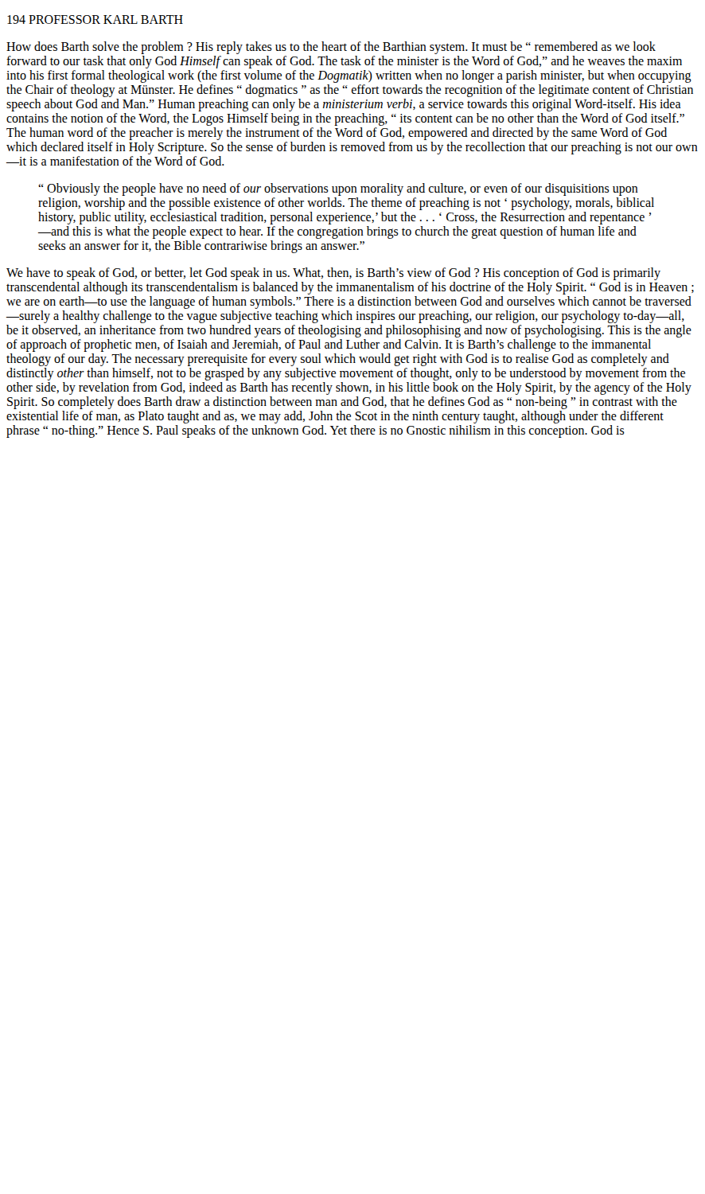194 PROFESSOR KARL BARTH
How does Barth solve the problem ? His reply takes us to the heart of the Barthian system. It must be “ remembered as we look forward to our task that only God Himself can speak of God. The task of the minister is the Word of God,” and he weaves the maxim into his first formal theological work (the first volume of the Dogmatik) written when no longer a parish minister, but when occupying the Chair of theology at Münster. He defines “ dogmatics ” as the “ effort towards the recognition of the legitimate content of Christian speech about God and Man.” Human preaching can only be a ministerium verbi, a service towards this original Word-itself. His idea contains the notion of the Word, the Logos Himself being in the preaching, “ its content can be no other than the Word of God itself.” The human word of the preacher is merely the instrument of the Word of God, empowered and directed by the same Word of God which declared itself in Holy Scripture. So the sense of burden is removed from us by the recollection that our preaching is not our own—it is a manifestation of the Word of God.
“ Obviously the people have no need of our observations upon morality and culture, or even of our disquisitions upon religion, worship and the possible existence of other worlds. The theme of preaching is not ‘ psychology, morals, biblical history, public utility, ecclesiastical tradition, personal experience,’ but the . . . ‘ Cross, the Resurrection and repentance ’ —and this is what the people expect to hear. If the congregation brings to church the great question of human life and seeks an answer for it, the Bible contrariwise brings an answer.”
We have to speak of God, or better, let God speak in us. What, then, is Barth’s view of God ? His conception of God is primarily transcendental although its transcendentalism is balanced by the immanentalism of his doctrine of the Holy Spirit. “ God is in Heaven ; we are on earth—to use the language of human symbols.” There is a distinction between God and ourselves which cannot be traversed —surely a healthy challenge to the vague subjective teaching which inspires our preaching, our religion, our psychology to-day—all, be it observed, an inheritance from two hundred years of theologising and philosophising and now of psychologising. This is the angle of approach of prophetic men, of Isaiah and Jeremiah, of Paul and Luther and Calvin. It is Barth’s challenge to the immanental theology of our day. The necessary prerequisite for every soul which would get right with God is to realise God as completely and distinctly other than himself, not to be grasped by any subjective movement of thought, only to be understood by movement from the other side, by revelation from God, indeed as Barth has recently shown, in his little book on the Holy Spirit, by the agency of the Holy Spirit. So completely does Barth draw a distinction between man and God, that he defines God as “ non-being ” in contrast with the existential life of man, as Plato taught and as, we may add, John the Scot in the ninth century taught, although under the different phrase “ no-thing.” Hence S. Paul speaks of the unknown God. Yet there is no Gnostic nihilism in this conception. God is